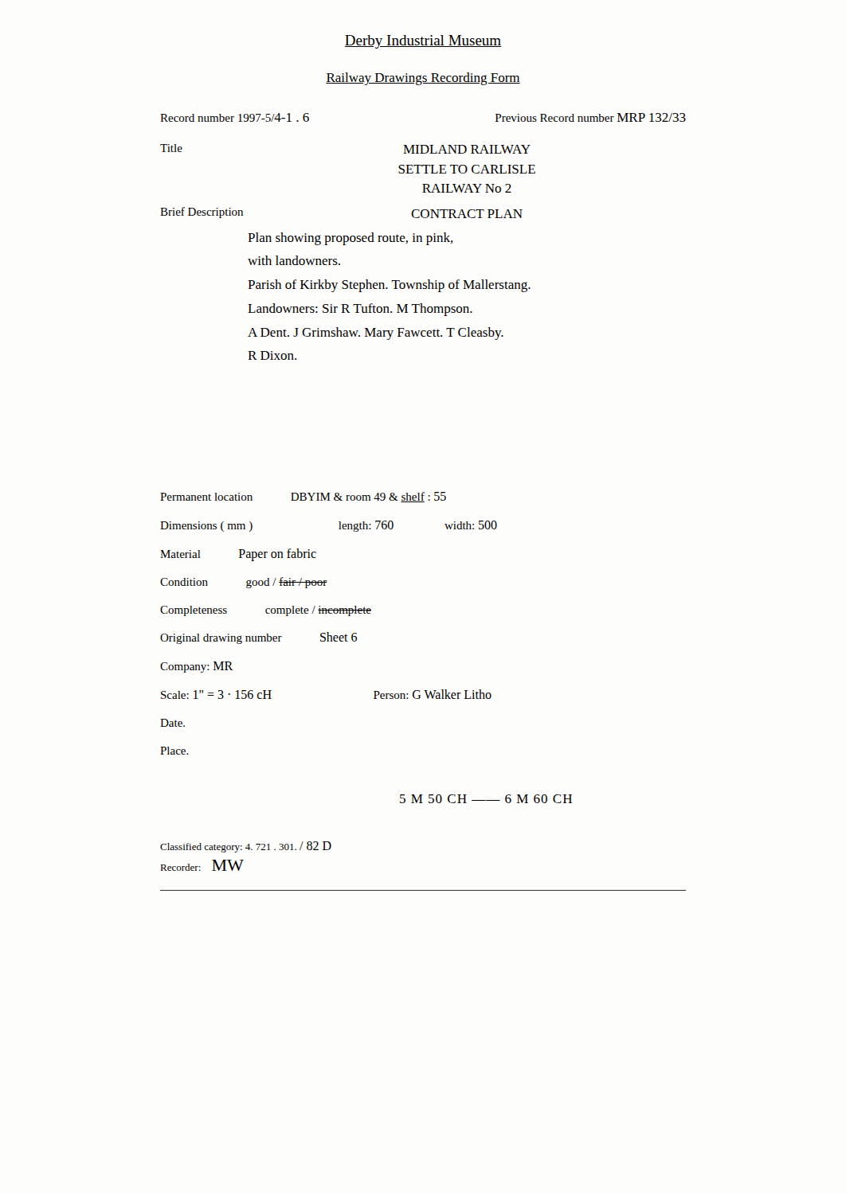Derby Industrial Museum
Railway Drawings Recording Form
Record number 1997-5/4-1 . 6
Previous Record number MRP 132/33
Title
MIDLAND RAILWAY
SETTLE TO CARLISLE
RAILWAY No 2
Brief Description
CONTRACT PLAN
Plan showing proposed route, in pink,
with landowners.
Parish of Kirkby Stephen. Township of Mallerstang.
Landowners: Sir R Tufton. M Thompson.
A Dent. J Grimshaw. Mary Fawcett. T Cleasby.
R Dixon.
Permanent location DBYIM & room 49 & shelf : 55
Dimensions ( mm ) length: 760 width: 500
Material Paper on fabric
Condition good / fair / poor
Completeness complete / incomplete
Original drawing number Sheet 6
Company: MR
Scale: 1" = 3 · 156 cH Person: G Walker Litho
Date.
Place.
5 M 50 CH —— 6 M 60 CH
Classified category: 4. 721 . 301. / 82 D
Recorder: MW